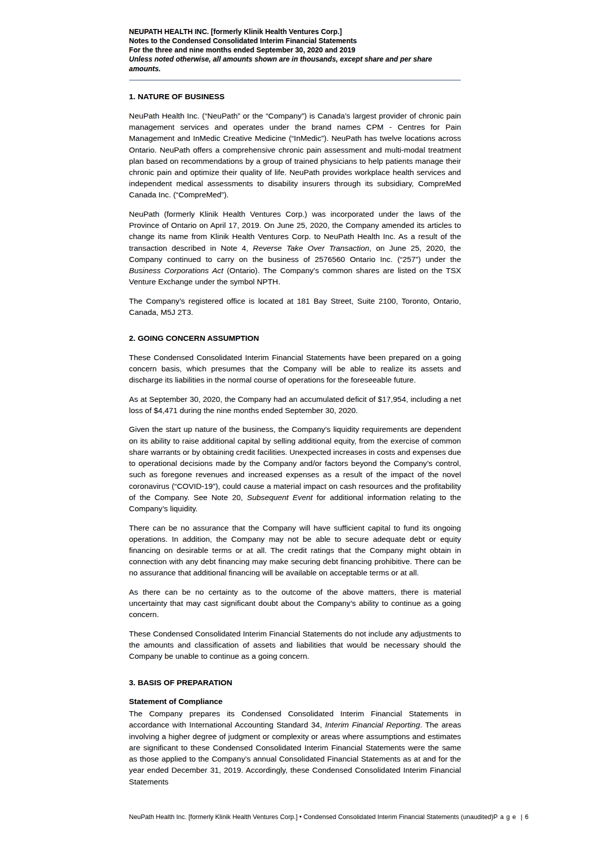NEUPATH HEALTH INC. [formerly Klinik Health Ventures Corp.]
Notes to the Condensed Consolidated Interim Financial Statements
For the three and nine months ended September 30, 2020 and 2019
Unless noted otherwise, all amounts shown are in thousands, except share and per share amounts.
1. NATURE OF BUSINESS
NeuPath Health Inc. (“NeuPath” or the “Company”) is Canada’s largest provider of chronic pain management services and operates under the brand names CPM - Centres for Pain Management and InMedic Creative Medicine (“InMedic”). NeuPath has twelve locations across Ontario. NeuPath offers a comprehensive chronic pain assessment and multi-modal treatment plan based on recommendations by a group of trained physicians to help patients manage their chronic pain and optimize their quality of life. NeuPath provides workplace health services and independent medical assessments to disability insurers through its subsidiary, CompreMed Canada Inc. (“CompreMed”).
NeuPath (formerly Klinik Health Ventures Corp.) was incorporated under the laws of the Province of Ontario on April 17, 2019. On June 25, 2020, the Company amended its articles to change its name from Klinik Health Ventures Corp. to NeuPath Health Inc. As a result of the transaction described in Note 4, Reverse Take Over Transaction, on June 25, 2020, the Company continued to carry on the business of 2576560 Ontario Inc. (“257”) under the Business Corporations Act (Ontario). The Company’s common shares are listed on the TSX Venture Exchange under the symbol NPTH.
The Company’s registered office is located at 181 Bay Street, Suite 2100, Toronto, Ontario, Canada, M5J 2T3.
2. GOING CONCERN ASSUMPTION
These Condensed Consolidated Interim Financial Statements have been prepared on a going concern basis, which presumes that the Company will be able to realize its assets and discharge its liabilities in the normal course of operations for the foreseeable future.
As at September 30, 2020, the Company had an accumulated deficit of $17,954, including a net loss of $4,471 during the nine months ended September 30, 2020.
Given the start up nature of the business, the Company's liquidity requirements are dependent on its ability to raise additional capital by selling additional equity, from the exercise of common share warrants or by obtaining credit facilities. Unexpected increases in costs and expenses due to operational decisions made by the Company and/or factors beyond the Company’s control, such as foregone revenues and increased expenses as a result of the impact of the novel coronavirus (“COVID-19”), could cause a material impact on cash resources and the profitability of the Company. See Note 20, Subsequent Event for additional information relating to the Company’s liquidity.
There can be no assurance that the Company will have sufficient capital to fund its ongoing operations. In addition, the Company may not be able to secure adequate debt or equity financing on desirable terms or at all. The credit ratings that the Company might obtain in connection with any debt financing may make securing debt financing prohibitive. There can be no assurance that additional financing will be available on acceptable terms or at all.
As there can be no certainty as to the outcome of the above matters, there is material uncertainty that may cast significant doubt about the Company’s ability to continue as a going concern.
These Condensed Consolidated Interim Financial Statements do not include any adjustments to the amounts and classification of assets and liabilities that would be necessary should the Company be unable to continue as a going concern.
3. BASIS OF PREPARATION
Statement of Compliance
The Company prepares its Condensed Consolidated Interim Financial Statements in accordance with International Accounting Standard 34, Interim Financial Reporting. The areas involving a higher degree of judgment or complexity or areas where assumptions and estimates are significant to these Condensed Consolidated Interim Financial Statements were the same as those applied to the Company’s annual Consolidated Financial Statements as at and for the year ended December 31, 2019. Accordingly, these Condensed Consolidated Interim Financial Statements
NeuPath Health Inc. [formerly Klinik Health Ventures Corp.] • Condensed Consolidated Interim Financial Statements (unaudited)
P a g e | 6